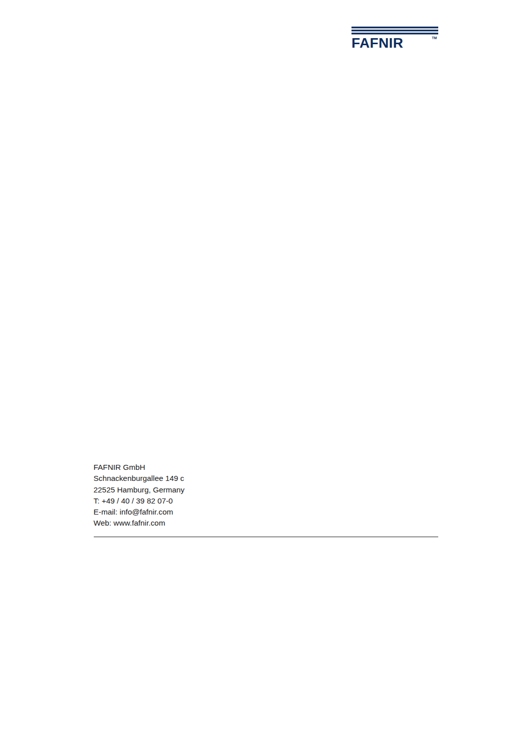FAFNIR TM
FAFNIR GmbH
Schnackenburgallee 149 c
22525 Hamburg, Germany
T: +49 / 40 / 39 82 07-0
E-mail: info@fafnir.com
Web: www.fafnir.com